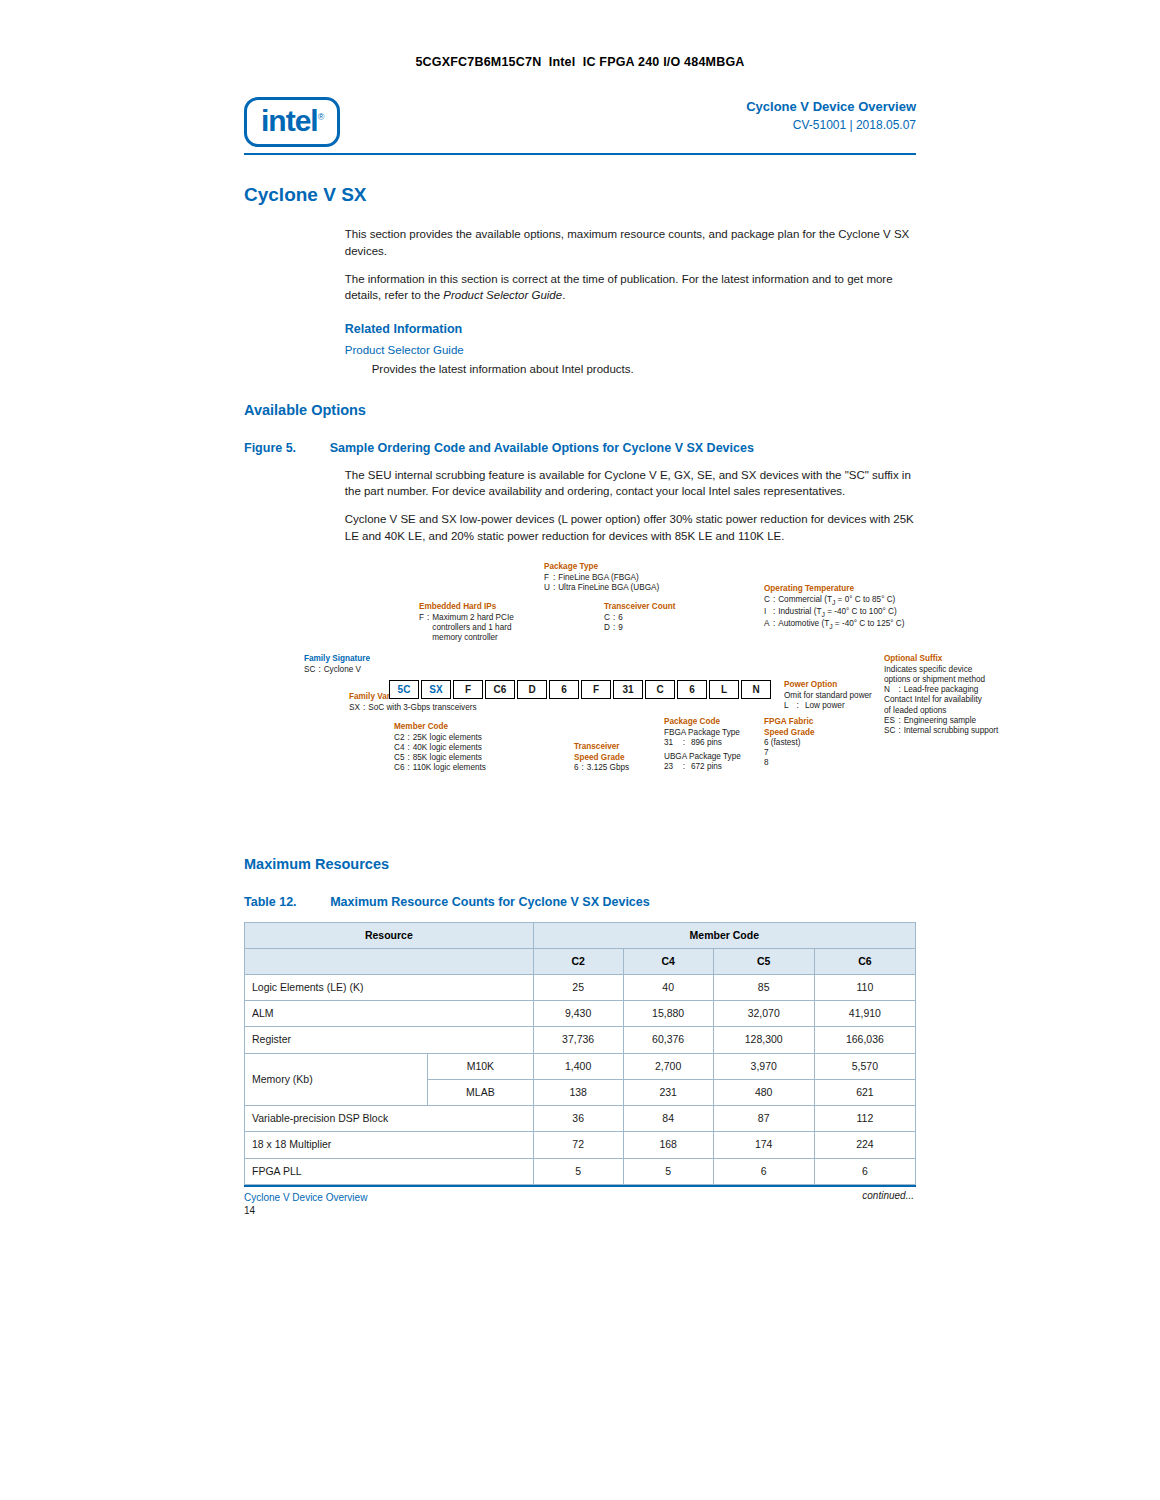5CGXFC7B6M15C7N Intel IC FPGA 240 I/O 484MBGA
intel®
Cyclone V Device Overview
CV-51001 | 2018.05.07
Cyclone V SX
This section provides the available options, maximum resource counts, and package plan for the Cyclone V SX devices.
The information in this section is correct at the time of publication. For the latest information and to get more details, refer to the Product Selector Guide.
Related Information
Product Selector Guide
Provides the latest information about Intel products.
Available Options
Figure 5. Sample Ordering Code and Available Options for Cyclone V SX Devices
The SEU internal scrubbing feature is available for Cyclone V E, GX, SE, and SX devices with the "SC" suffix in the part number. For device availability and ordering, contact your local Intel sales representatives.
Cyclone V SE and SX low-power devices (L power option) offer 30% static power reduction for devices with 25K LE and 40K LE, and 20% static power reduction for devices with 85K LE and 110K LE.
Package Type
| F | : | FineLine BGA (FBGA) |
| U | : | Ultra FineLine BGA (UBGA) |
Embedded Hard IPs
| F | : | Maximum 2 hard PCIe |
| | | controllers and 1 hard |
| | | memory controller |
Transceiver Count
| C | : | 6 |
| D | : | 9 |
Operating Temperature
| C | : | Commercial (T J = 0° C to 85° C) |
| I | : | Industrial (T J = -40° C to 100° C) |
| A | : | Automotive (T J = -40° C to 125° C) |
Family Signature
| SC | : | Cyclone V |
Family Variant
| SX | : | SoC with 3-Gbps transceivers |
Member Code
| C2 | : | 25K logic elements |
| C4 | : | 40K logic elements |
| C5 | : | 85K logic elements |
| C6 | : | 110K logic elements |
Transceiver
Speed Grade
| 6 | : | 3.125 Gbps |
Package Code
| FBGA Package Type |
| 31 | : | 896 pins |
| UBGA Package Type |
| 23 | : | 672 pins |
FPGA Fabric
Speed Grade
| 6 (fastest) |
| 7 |
| 8 |
Power Option
| Omit for standard power |
| L | : | Low power |
Optional Suffix
| Indicates specific device |
| options or shipment method |
| N | : | Lead-free packaging |
| Contact Intel for availability |
| of leaded options |
| ES | : | Engineering sample |
| SC | : | Internal scrubbing support |
5C
SX
F
C6
D
6
F
31
C
6
L
N
Maximum Resources
Table 12. Maximum Resource Counts for Cyclone V SX Devices
| Resource | Member Code |
| --- | --- |
| | C2 | C4 | C5 | C6 |
| Logic Elements (LE) (K) | 25 | 40 | 85 | 110 |
| ALM | 9,430 | 15,880 | 32,070 | 41,910 |
| Register | 37,736 | 60,376 | 128,300 | 166,036 |
| Memory (Kb) | M10K | 1,400 | 2,700 | 3,970 | 5,570 |
| MLAB | 138 | 231 | 480 | 621 |
| Variable-precision DSP Block | 36 | 84 | 87 | 112 |
| 18 x 18 Multiplier | 72 | 168 | 174 | 224 |
| FPGA PLL | 5 | 5 | 6 | 6 |
continued...
Cyclone V Device Overview
14